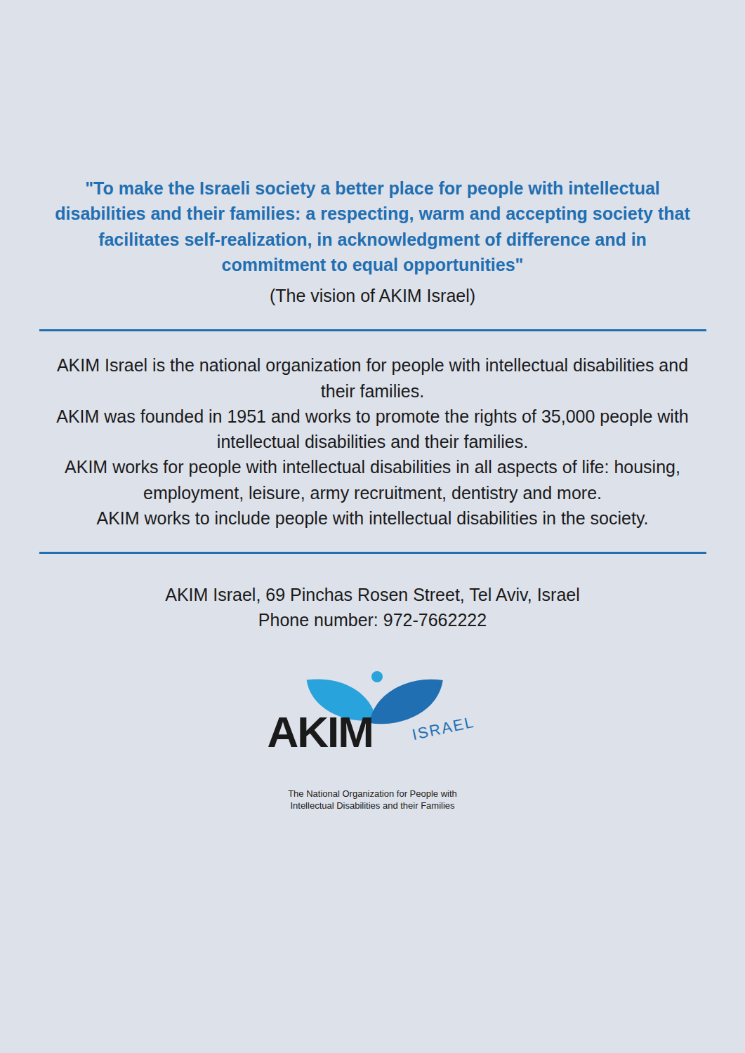"To make the Israeli society a better place for people with intellectual disabilities and their families: a respecting, warm and accepting society that facilitates self-realization, in acknowledgment of difference and in commitment to equal opportunities" (The vision of AKIM Israel)
AKIM Israel is the national organization for people with intellectual disabilities and their families.
AKIM was founded in 1951 and works to promote the rights of 35,000 people with intellectual disabilities and their families.
AKIM works for people with intellectual disabilities in all aspects of life: housing, employment, leisure, army recruitment, dentistry and more.
AKIM works to include people with intellectual disabilities in the society.
AKIM Israel, 69 Pinchas Rosen Street, Tel Aviv, Israel
Phone number: 972-7662222
AKIM ISRAEL
The National Organization for People with
Intellectual Disabilities and their Families